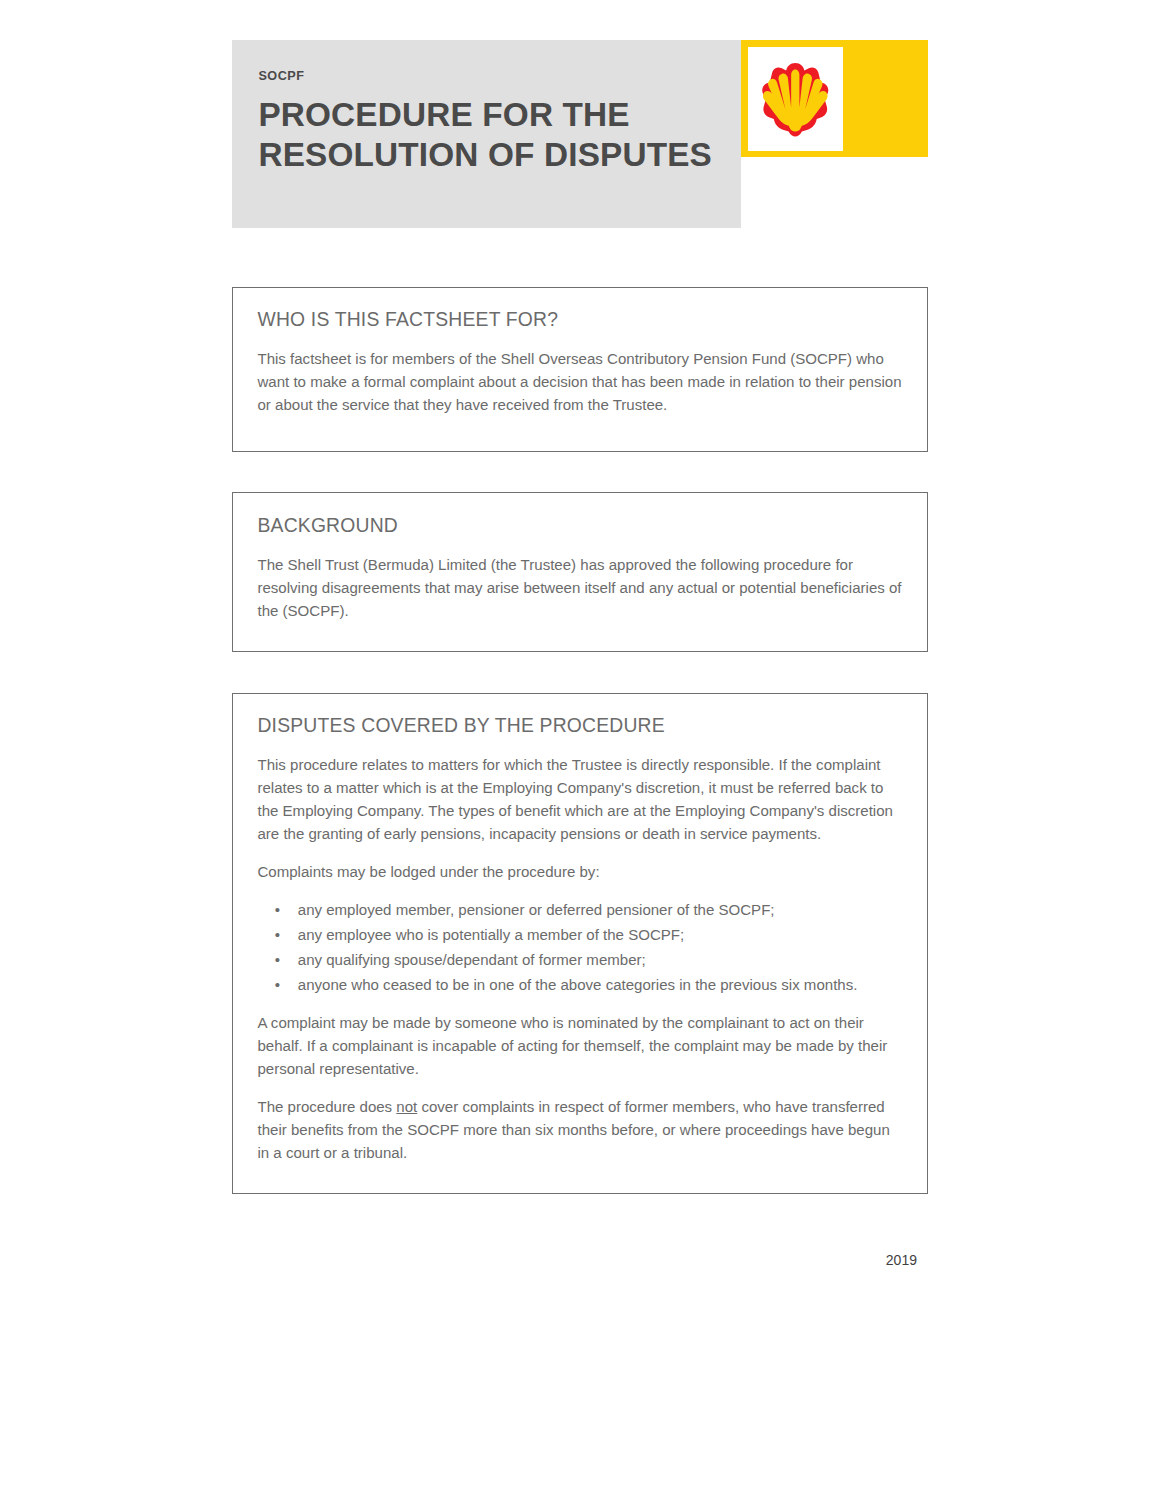SOCPF
Procedure for the
Resolution of Disputes
Who is this factsheet for?
This factsheet is for members of the Shell Overseas Contributory Pension Fund (SOCPF) who want to make a formal complaint about a decision that has been made in relation to their pension or about the service that they have received from the Trustee.
Background
The Shell Trust (Bermuda) Limited (the Trustee) has approved the following procedure for resolving disagreements that may arise between itself and any actual or potential beneficiaries of the (SOCPF).
Disputes covered by the procedure
This procedure relates to matters for which the Trustee is directly responsible. If the complaint relates to a matter which is at the Employing Company's discretion, it must be referred back to the Employing Company. The types of benefit which are at the Employing Company's discretion are the granting of early pensions, incapacity pensions or death in service payments.
Complaints may be lodged under the procedure by:
any employed member, pensioner or deferred pensioner of the SOCPF;
any employee who is potentially a member of the SOCPF;
any qualifying spouse/dependant of former member;
anyone who ceased to be in one of the above categories in the previous six months.
A complaint may be made by someone who is nominated by the complainant to act on their behalf. If a complainant is incapable of acting for themself, the complaint may be made by their personal representative.
The procedure does not cover complaints in respect of former members, who have transferred their benefits from the SOCPF more than six months before, or where proceedings have begun in a court or a tribunal.
2019